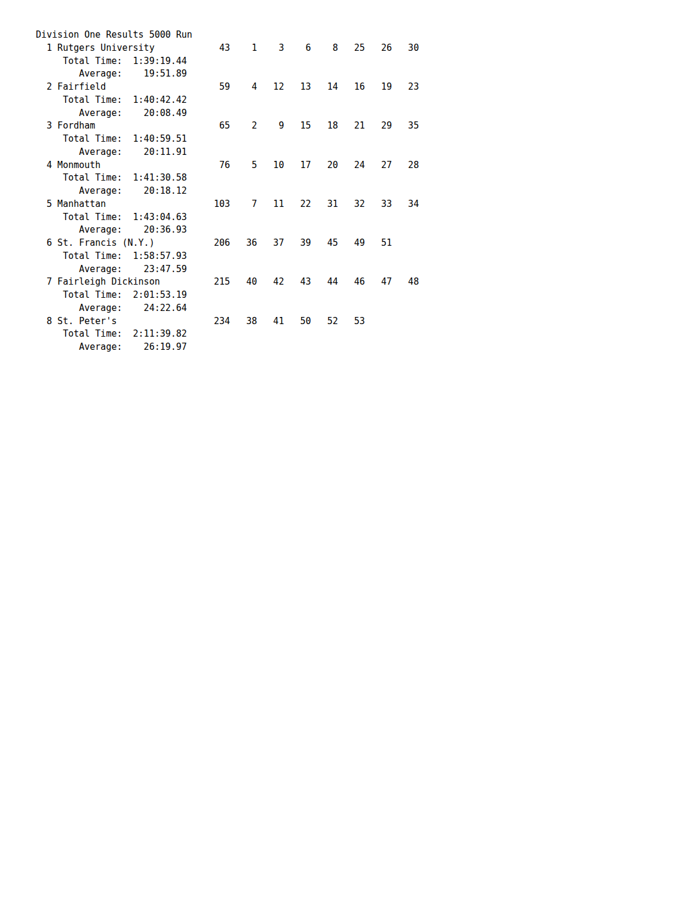Division One Results 5000 Run
  1 Rutgers University            43    1    3    6    8   25   26   30
     Total Time:  1:39:19.44
        Average:    19:51.89
  2 Fairfield                     59    4   12   13   14   16   19   23
     Total Time:  1:40:42.42
        Average:    20:08.49
  3 Fordham                       65    2    9   15   18   21   29   35
     Total Time:  1:40:59.51
        Average:    20:11.91
  4 Monmouth                      76    5   10   17   20   24   27   28
     Total Time:  1:41:30.58
        Average:    20:18.12
  5 Manhattan                    103    7   11   22   31   32   33   34
     Total Time:  1:43:04.63
        Average:    20:36.93
  6 St. Francis (N.Y.)           206   36   37   39   45   49   51
     Total Time:  1:58:57.93
        Average:    23:47.59
  7 Fairleigh Dickinson          215   40   42   43   44   46   47   48
     Total Time:  2:01:53.19
        Average:    24:22.64
  8 St. Peter's                  234   38   41   50   52   53
     Total Time:  2:11:39.82
        Average:    26:19.97